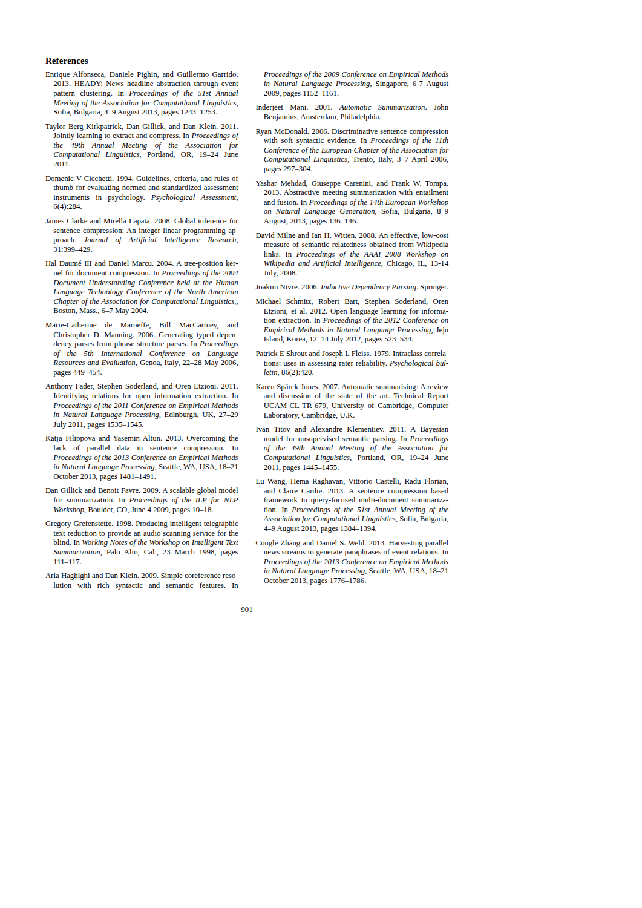References
Enrique Alfonseca, Daniele Pighin, and Guillermo Garrido. 2013. HEADY: News headline abstraction through event pattern clustering. In Proceedings of the 51st Annual Meeting of the Association for Computational Linguistics, Sofia, Bulgaria, 4–9 August 2013, pages 1243–1253.
Taylor Berg-Kirkpatrick, Dan Gillick, and Dan Klein. 2011. Jointly learning to extract and compress. In Proceedings of the 49th Annual Meeting of the Association for Computational Linguistics, Portland, OR, 19–24 June 2011.
Domenic V Cicchetti. 1994. Guidelines, criteria, and rules of thumb for evaluating normed and standardized assessment instruments in psychology. Psychological Assessment, 6(4):284.
James Clarke and Mirella Lapata. 2008. Global inference for sentence compression: An integer linear programming approach. Journal of Artificial Intelligence Research, 31:399–429.
Hal Daumé III and Daniel Marcu. 2004. A tree-position kernel for document compression. In Proceedings of the 2004 Document Understanding Conference held at the Human Language Technology Conference of the North American Chapter of the Association for Computational Linguistics,, Boston, Mass., 6–7 May 2004.
Marie-Catherine de Marneffe, Bill MacCartney, and Christopher D. Manning. 2006. Generating typed dependency parses from phrase structure parses. In Proceedings of the 5th International Conference on Language Resources and Evaluation, Genoa, Italy, 22–28 May 2006, pages 449–454.
Anthony Fader, Stephen Soderland, and Oren Etzioni. 2011. Identifying relations for open information extraction. In Proceedings of the 2011 Conference on Empirical Methods in Natural Language Processing, Edinburgh, UK, 27–29 July 2011, pages 1535–1545.
Katja Filippova and Yasemin Altun. 2013. Overcoming the lack of parallel data in sentence compression. In Proceedings of the 2013 Conference on Empirical Methods in Natural Language Processing, Seattle, WA, USA, 18–21 October 2013, pages 1481–1491.
Dan Gillick and Benoit Favre. 2009. A scalable global model for summarization. In Proceedings of the ILP for NLP Workshop, Boulder, CO, June 4 2009, pages 10–18.
Gregory Grefenstette. 1998. Producing intelligent telegraphic text reduction to provide an audio scanning service for the blind. In Working Notes of the Workshop on Intelligent Text Summarization, Palo Alto, Cal., 23 March 1998, pages 111–117.
Aria Haghighi and Dan Klein. 2009. Simple coreference resolution with rich syntactic and semantic features. In Proceedings of the 2009 Conference on Empirical Methods in Natural Language Processing, Singapore, 6-7 August 2009, pages 1152–1161.
Inderjeet Mani. 2001. Automatic Summarization. John Benjamins, Amsterdam, Philadelphia.
Ryan McDonald. 2006. Discriminative sentence compression with soft syntactic evidence. In Proceedings of the 11th Conference of the European Chapter of the Association for Computational Linguistics, Trento, Italy, 3–7 April 2006, pages 297–304.
Yashar Mehdad, Giuseppe Carenini, and Frank W. Tompa. 2013. Abstractive meeting summarization with entailment and fusion. In Proceedings of the 14th European Workshop on Natural Language Generation, Sofia, Bulgaria, 8–9 August, 2013, pages 136–146.
David Milne and Ian H. Witten. 2008. An effective, low-cost measure of semantic relatedness obtained from Wikipedia links. In Proceedings of the AAAI 2008 Workshop on Wikipedia and Artificial Intelligence, Chicago, IL, 13-14 July, 2008.
Joakim Nivre. 2006. Inductive Dependency Parsing. Springer.
Michael Schmitz, Robert Bart, Stephen Soderland, Oren Etzioni, et al. 2012. Open language learning for information extraction. In Proceedings of the 2012 Conference on Empirical Methods in Natural Language Processing, Jeju Island, Korea, 12–14 July 2012, pages 523–534.
Patrick E Shrout and Joseph L Fleiss. 1979. Intraclass correlations: uses in assessing rater reliability. Psychological bulletin, 86(2):420.
Karen Spärck-Jones. 2007. Automatic summarising: A review and discussion of the state of the art. Technical Report UCAM-CL-TR-679, University of Cambridge, Computer Laboratory, Cambridge, U.K.
Ivan Titov and Alexandre Klementiev. 2011. A Bayesian model for unsupervised semantic parsing. In Proceedings of the 49th Annual Meeting of the Association for Computational Linguistics, Portland, OR, 19–24 June 2011, pages 1445–1455.
Lu Wang, Hema Raghavan, Vittorio Castelli, Radu Florian, and Claire Cardie. 2013. A sentence compression based framework to query-focused multi-document summarization. In Proceedings of the 51st Annual Meeting of the Association for Computational Linguistics, Sofia, Bulgaria, 4–9 August 2013, pages 1384–1394.
Congle Zhang and Daniel S. Weld. 2013. Harvesting parallel news streams to generate paraphrases of event relations. In Proceedings of the 2013 Conference on Empirical Methods in Natural Language Processing, Seattle, WA, USA, 18–21 October 2013, pages 1776–1786.
901